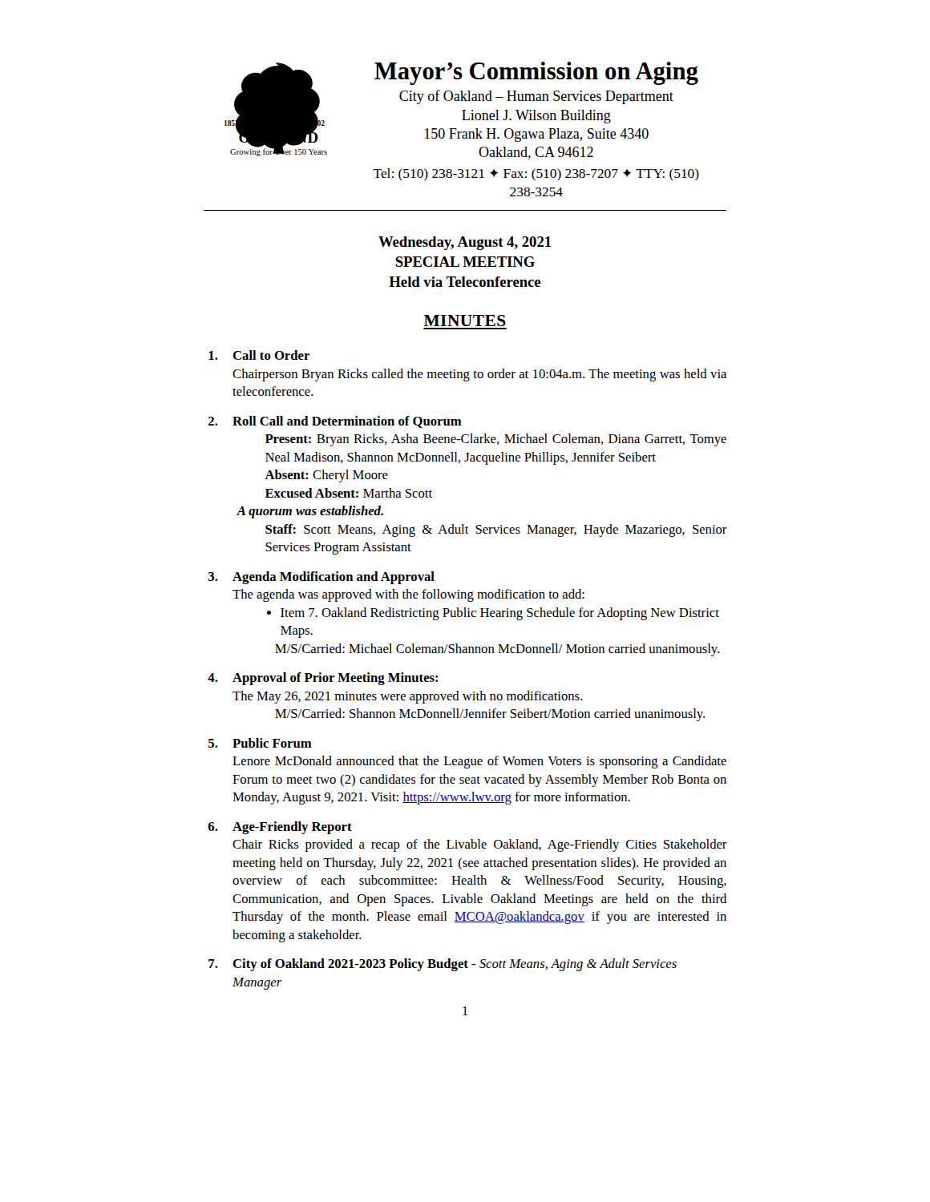1852 2002 OAKLAND Growing for Over 150 Years
Mayor’s Commission on Aging
City of Oakland – Human Services Department
Lionel J. Wilson Building
150 Frank H. Ogawa Plaza, Suite 4340
Oakland, CA 94612
Tel: (510) 238-3121 ✦ Fax: (510) 238-7207 ✦ TTY: (510) 238-3254
Wednesday, August 4, 2021
SPECIAL MEETING
Held via Teleconference
MINUTES
Call to Order
Chairperson Bryan Ricks called the meeting to order at 10:04a.m. The meeting was held via teleconference.
Roll Call and Determination of Quorum
Present: Bryan Ricks, Asha Beene-Clarke, Michael Coleman, Diana Garrett, Tomye Neal Madison, Shannon McDonnell, Jacqueline Phillips, Jennifer Seibert
Absent: Cheryl Moore
Excused Absent: Martha Scott
A quorum was established.
Staff: Scott Means, Aging & Adult Services Manager, Hayde Mazariego, Senior Services Program Assistant
Agenda Modification and Approval
The agenda was approved with the following modification to add:
Item 7. Oakland Redistricting Public Hearing Schedule for Adopting New District Maps.
M/S/Carried: Michael Coleman/Shannon McDonnell/ Motion carried unanimously.
Approval of Prior Meeting Minutes:
The May 26, 2021 minutes were approved with no modifications.
M/S/Carried: Shannon McDonnell/Jennifer Seibert/Motion carried unanimously.
Public Forum
Lenore McDonald announced that the League of Women Voters is sponsoring a Candidate Forum to meet two (2) candidates for the seat vacated by Assembly Member Rob Bonta on Monday, August 9, 2021. Visit: https://www.lwv.org for more information.
Age-Friendly Report
Chair Ricks provided a recap of the Livable Oakland, Age-Friendly Cities Stakeholder meeting held on Thursday, July 22, 2021 (see attached presentation slides). He provided an overview of each subcommittee: Health & Wellness/Food Security, Housing, Communication, and Open Spaces. Livable Oakland Meetings are held on the third Thursday of the month. Please email MCOA@oaklandca.gov if you are interested in becoming a stakeholder.
City of Oakland 2021-2023 Policy Budget - Scott Means, Aging & Adult Services Manager
1